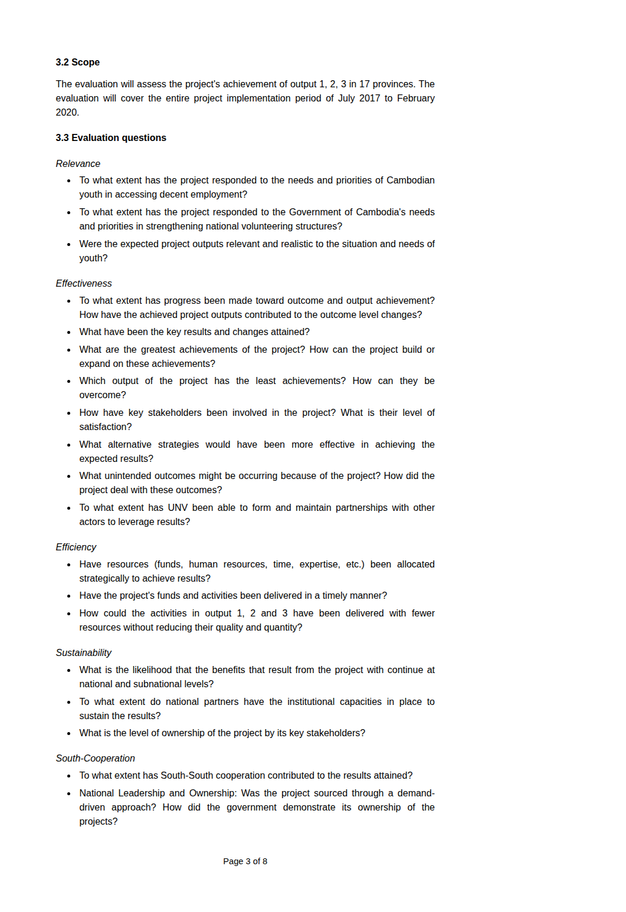3.2 Scope
The evaluation will assess the project's achievement of output 1, 2, 3 in 17 provinces. The evaluation will cover the entire project implementation period of July 2017 to February 2020.
3.3 Evaluation questions
Relevance
To what extent has the project responded to the needs and priorities of Cambodian youth in accessing decent employment?
To what extent has the project responded to the Government of Cambodia's needs and priorities in strengthening national volunteering structures?
Were the expected project outputs relevant and realistic to the situation and needs of youth?
Effectiveness
To what extent has progress been made toward outcome and output achievement? How have the achieved project outputs contributed to the outcome level changes?
What have been the key results and changes attained?
What are the greatest achievements of the project? How can the project build or expand on these achievements?
Which output of the project has the least achievements? How can they be overcome?
How have key stakeholders been involved in the project? What is their level of satisfaction?
What alternative strategies would have been more effective in achieving the expected results?
What unintended outcomes might be occurring because of the project? How did the project deal with these outcomes?
To what extent has UNV been able to form and maintain partnerships with other actors to leverage results?
Efficiency
Have resources (funds, human resources, time, expertise, etc.) been allocated strategically to achieve results?
Have the project's funds and activities been delivered in a timely manner?
How could the activities in output 1, 2 and 3 have been delivered with fewer resources without reducing their quality and quantity?
Sustainability
What is the likelihood that the benefits that result from the project with continue at national and subnational levels?
To what extent do national partners have the institutional capacities in place to sustain the results?
What is the level of ownership of the project by its key stakeholders?
South-Cooperation
To what extent has South-South cooperation contributed to the results attained?
National Leadership and Ownership: Was the project sourced through a demand-driven approach? How did the government demonstrate its ownership of the projects?
Page 3 of 8